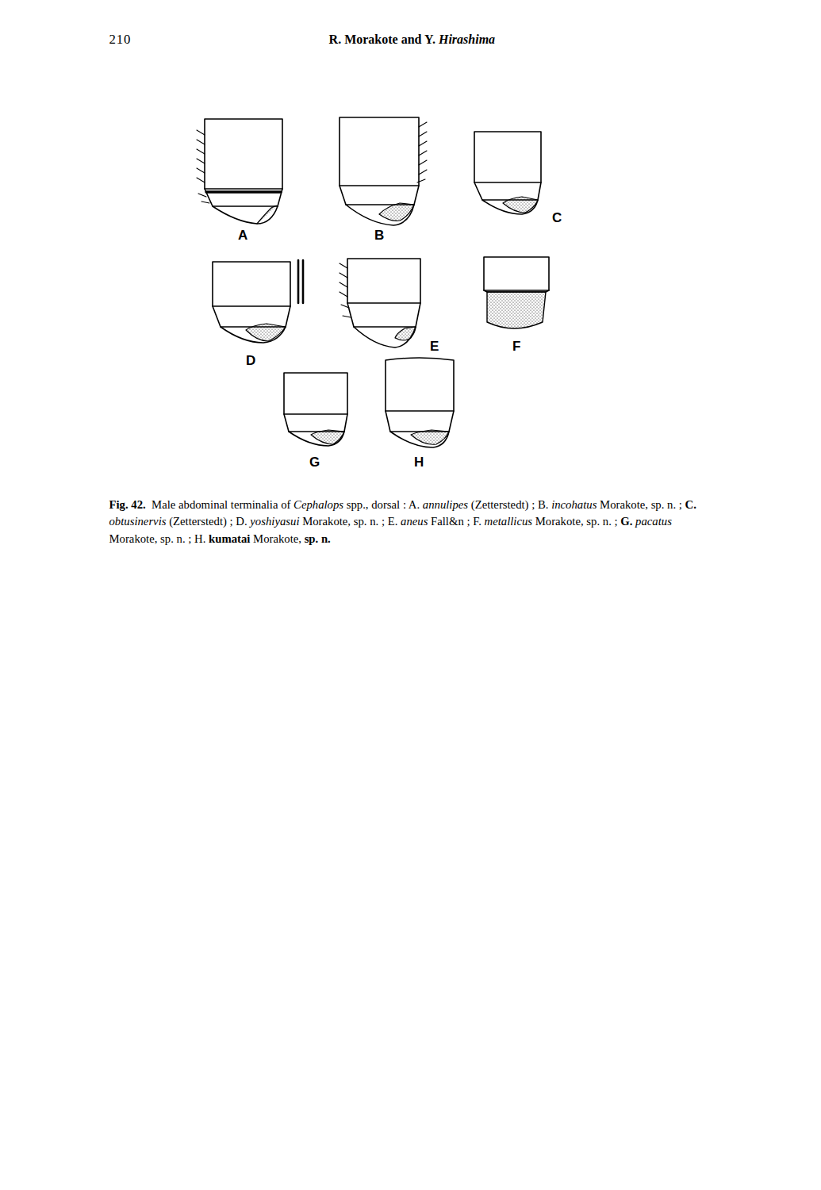210 R. Morakote and Y. Hirashima
A B C D E F G H
Fig. 42. Male abdominal terminalia of Cephalops spp., dorsal : A. annulipes (Zetterstedt) ; B. incohatus Morakote, sp. n. ; C. obtusinervis (Zetterstedt) ; D. yoshiyasui Morakote, sp. n. ; E. aneus Fall&n ; F. metallicus Morakote, sp. n. ; G. pacatus Morakote, sp. n. ; H. kumatai Morakote, sp. n.